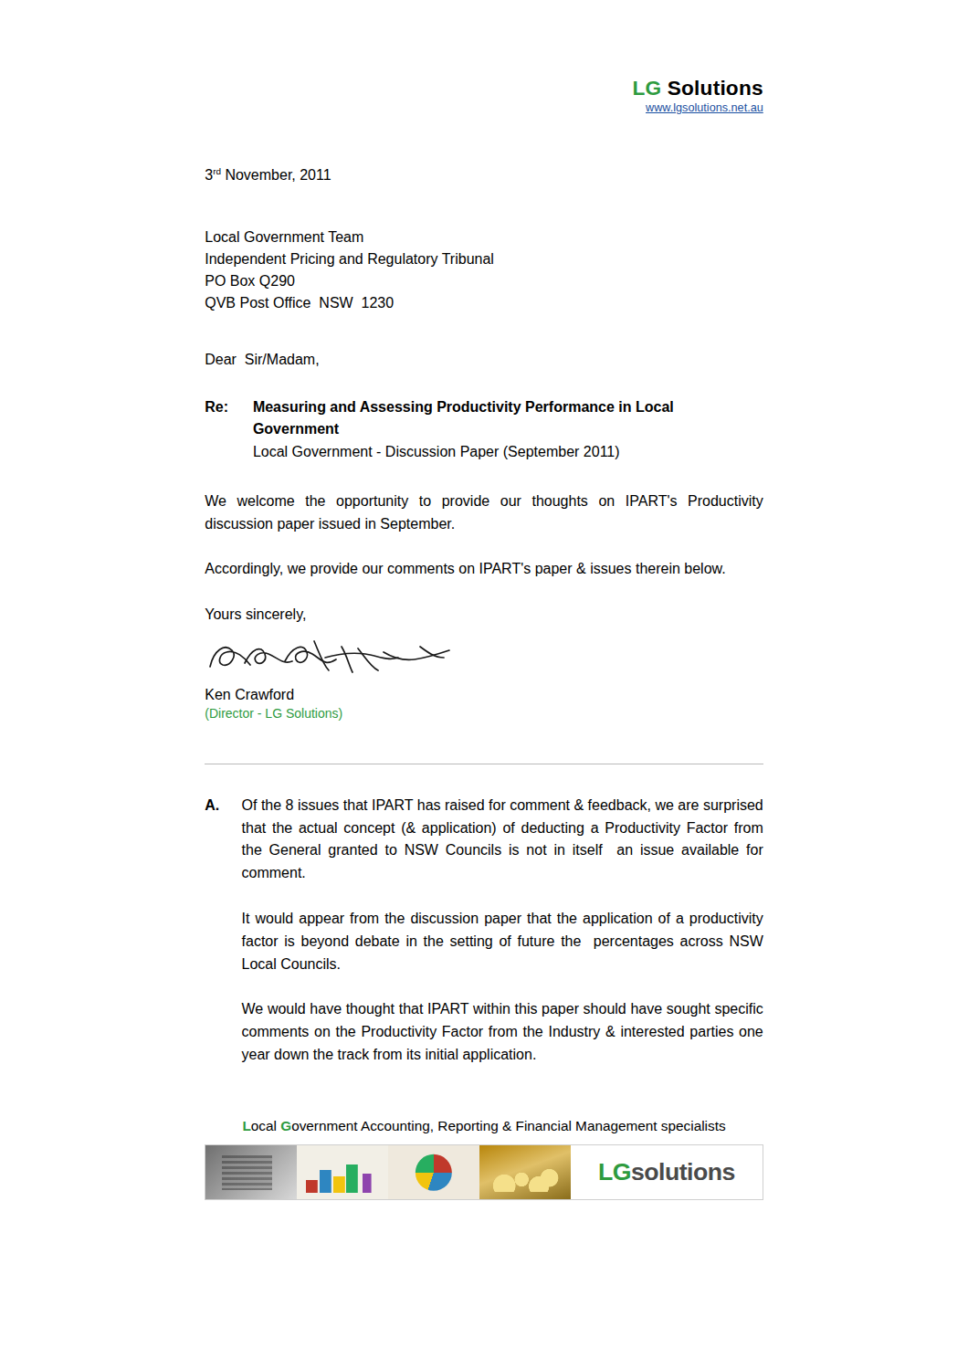LG Solutions
www.lgsolutions.net.au
3rd November, 2011
Local Government Team
Independent Pricing and Regulatory Tribunal
PO Box Q290
QVB Post Office NSW 1230
Dear Sir/Madam,
| Re: | Measuring and Assessing Productivity Performance in Local Government |
| | Local Government - Discussion Paper (September 2011) |
We welcome the opportunity to provide our thoughts on IPART's Productivity discussion paper issued in September.
Accordingly, we provide our comments on IPART's paper & issues therein below.
Yours sincerely,
Ken Crawford
(Director - LG Solutions)
A.
Of the 8 issues that IPART has raised for comment & feedback, we are surprised that the actual concept (& application) of deducting a Productivity Factor from the General granted to NSW Councils is not in itself an issue available for comment.
It would appear from the discussion paper that the application of a productivity factor is beyond debate in the setting of future the percentages across NSW Local Councils.
We would have thought that IPART within this paper should have sought specific comments on the Productivity Factor from the Industry & interested parties one year down the track from its initial application.
Local Government Accounting, Reporting & Financial Management specialists
LG solutions